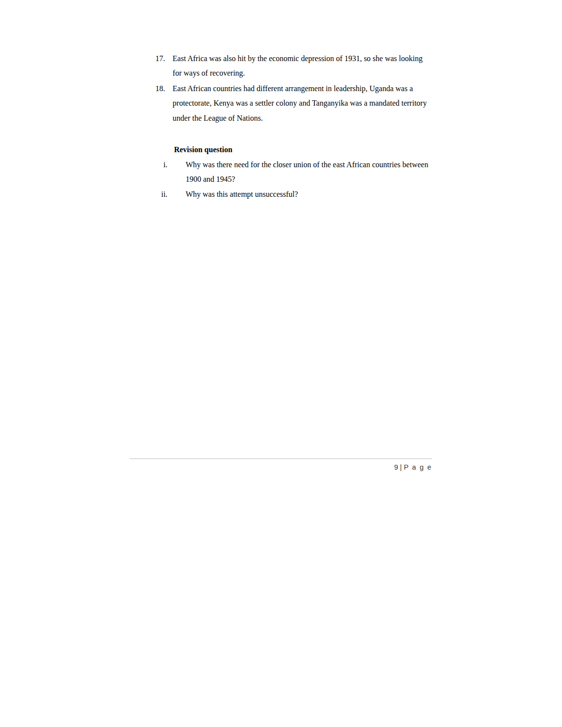East Africa was also hit by the economic depression of 1931, so she was looking for ways of recovering.
East African countries had different arrangement in leadership, Uganda was a protectorate, Kenya was a settler colony and Tanganyika was a mandated territory under the League of Nations.
Revision question
Why was there need for the closer union of the east African countries between 1900 and 1945?
Why was this attempt unsuccessful?
9 | P a g e